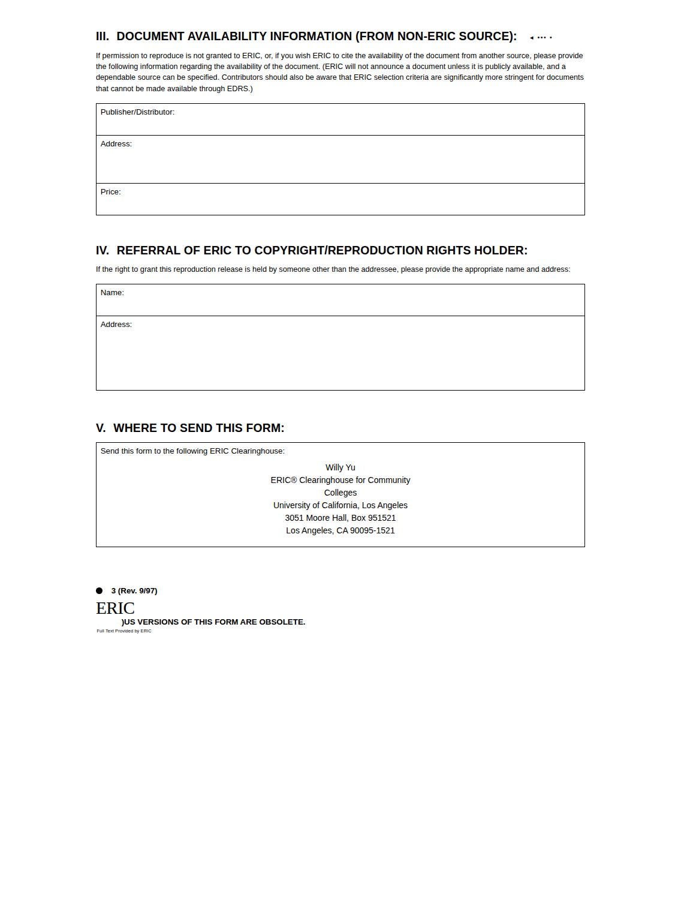III. DOCUMENT AVAILABILITY INFORMATION (FROM NON-ERIC SOURCE): ◂ ••• •
If permission to reproduce is not granted to ERIC, or, if you wish ERIC to cite the availability of the document from another source, please provide the following information regarding the availability of the document. (ERIC will not announce a document unless it is publicly available, and a dependable source can be specified. Contributors should also be aware that ERIC selection criteria are significantly more stringent for documents that cannot be made available through EDRS.)
| Publisher/Distributor: |
| Address: |
| Price: |
IV. REFERRAL OF ERIC TO COPYRIGHT/REPRODUCTION RIGHTS HOLDER:
If the right to grant this reproduction release is held by someone other than the addressee, please provide the appropriate name and address:
| Name: |
| Address: |
V. WHERE TO SEND THIS FORM:
| Send this form to the following ERIC Clearinghouse: Willy Yu ERIC® Clearinghouse for Community Colleges University of California, Los Angeles 3051 Moore Hall, Box 951521 Los Angeles, CA 90095-1521 |
3 (Rev. 9/97)
ERIC)US VERSIONS OF THIS FORM ARE OBSOLETE.
Full Text Provided by ERIC